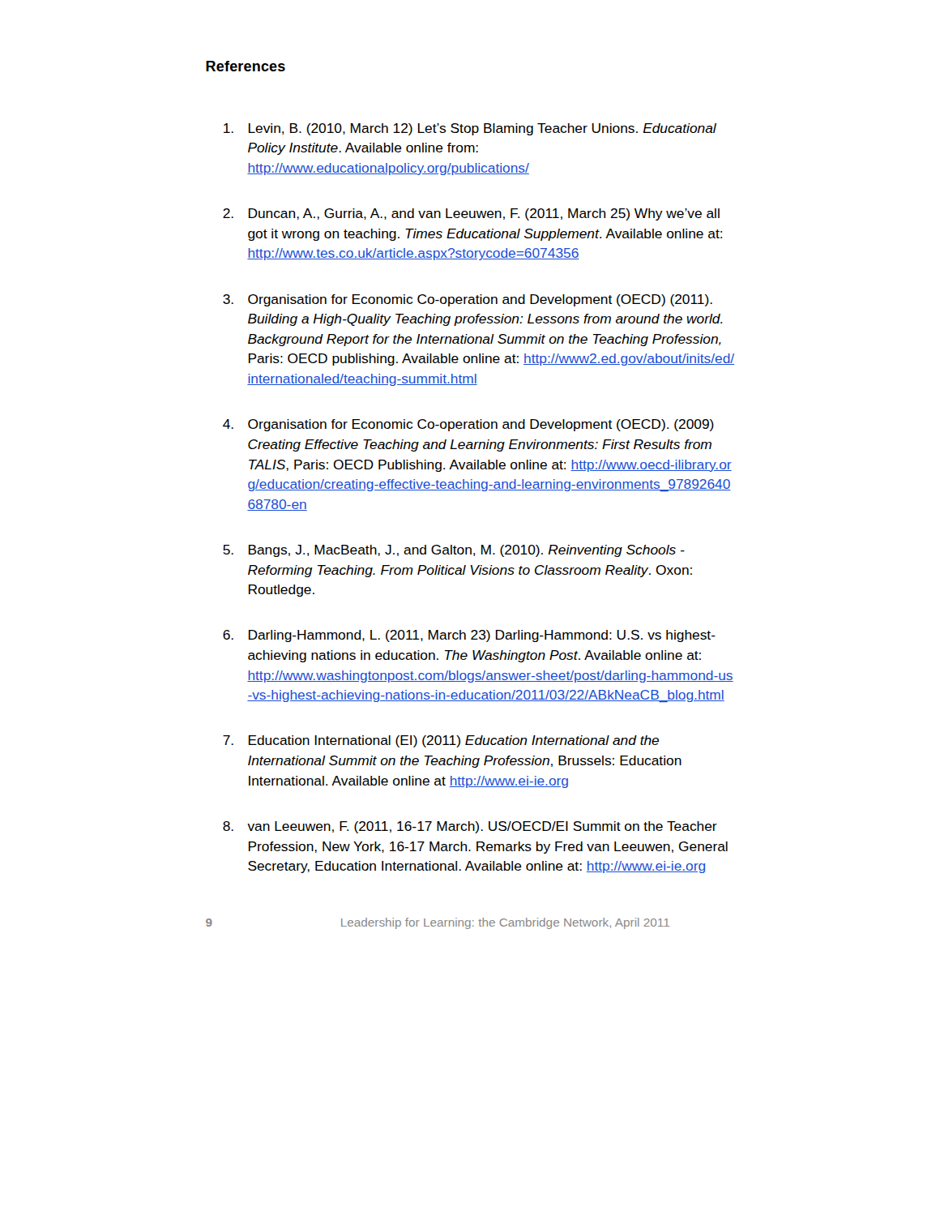References
Levin, B. (2010, March 12) Let’s Stop Blaming Teacher Unions. Educational Policy Institute. Available online from:
http://www.educationalpolicy.org/publications/
Duncan, A., Gurria, A., and van Leeuwen, F. (2011, March 25) Why we’ve all got it wrong on teaching. Times Educational Supplement. Available online at:
http://www.tes.co.uk/article.aspx?storycode=6074356
Organisation for Economic Co-operation and Development (OECD) (2011). Building a High-Quality Teaching profession: Lessons from around the world. Background Report for the International Summit on the Teaching Profession, Paris: OECD publishing. Available online at: http://www2.ed.gov/about/inits/ed/internationaled/teaching-summit.html
Organisation for Economic Co-operation and Development (OECD). (2009) Creating Effective Teaching and Learning Environments: First Results from TALIS, Paris: OECD Publishing. Available online at: http://www.oecd-ilibrary.org/education/creating-effective-teaching-and-learning-environments_9789264068780-en
Bangs, J., MacBeath, J., and Galton, M. (2010). Reinventing Schools - Reforming Teaching. From Political Visions to Classroom Reality. Oxon: Routledge.
Darling-Hammond, L. (2011, March 23) Darling-Hammond: U.S. vs highest-achieving nations in education. The Washington Post. Available online at:
http://www.washingtonpost.com/blogs/answer-sheet/post/darling-hammond-us-vs-highest-achieving-nations-in-education/2011/03/22/ABkNeaCB_blog.html
Education International (EI) (2011) Education International and the International Summit on the Teaching Profession, Brussels: Education International. Available online at http://www.ei-ie.org
van Leeuwen, F. (2011, 16-17 March). US/OECD/EI Summit on the Teacher Profession, New York, 16-17 March. Remarks by Fred van Leeuwen, General Secretary, Education International. Available online at: http://www.ei-ie.org
9 Leadership for Learning: the Cambridge Network, April 2011